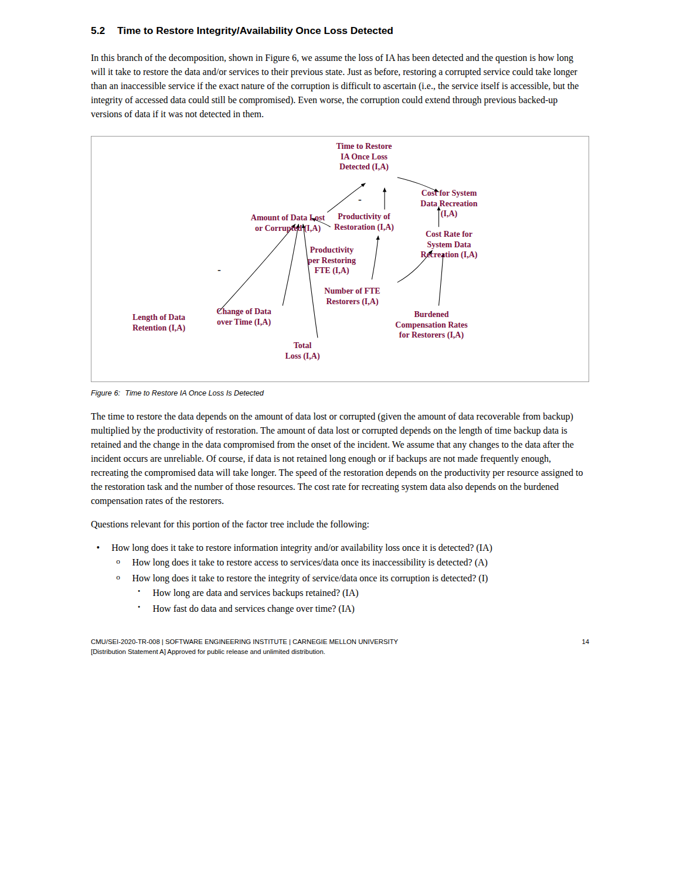5.2 Time to Restore Integrity/Availability Once Loss Detected
In this branch of the decomposition, shown in Figure 6, we assume the loss of IA has been detected and the question is how long will it take to restore the data and/or services to their previous state. Just as before, restoring a corrupted service could take longer than an inaccessible service if the exact nature of the corruption is difficult to ascertain (i.e., the service itself is accessible, but the integrity of accessed data could still be compromised). Even worse, the corruption could extend through previous backed-up versions of data if it was not detected in them.
Time to Restore
IA Once Loss
Detected (I,A)
Cost for System
Data Recreation
(I,A)
-
Amount of Data Lost
or Corrupted (I,A)
Productivity of
Restoration (I,A)
Cost Rate for
System Data
Recreation (I,A)
Productivity
per Restoring
FTE (I,A)
-
Number of FTE
Restorers (I,A)
Burdened
Compensation Rates
for Restorers (I,A)
Length of Data
Retention (I,A)
Change of Data
over Time (I,A)
Total
Loss (I,A)
Figure 6: Time to Restore IA Once Loss Is Detected
The time to restore the data depends on the amount of data lost or corrupted (given the amount of data recoverable from backup) multiplied by the productivity of restoration. The amount of data lost or corrupted depends on the length of time backup data is retained and the change in the data compromised from the onset of the incident. We assume that any changes to the data after the incident occurs are unreliable. Of course, if data is not retained long enough or if backups are not made frequently enough, recreating the compromised data will take longer. The speed of the restoration depends on the productivity per resource assigned to the restoration task and the number of those resources. The cost rate for recreating system data also depends on the burdened compensation rates of the restorers.
Questions relevant for this portion of the factor tree include the following:
How long does it take to restore information integrity and/or availability loss once it is detected? (IA)
How long does it take to restore access to services/data once its inaccessibility is detected? (A)
How long does it take to restore the integrity of service/data once its corruption is detected? (I)
How long are data and services backups retained? (IA)
How fast do data and services change over time? (IA)
CMU/SEI-2020-TR-008 | SOFTWARE ENGINEERING INSTITUTE | CARNEGIE MELLON UNIVERSITY 14
[Distribution Statement A] Approved for public release and unlimited distribution.